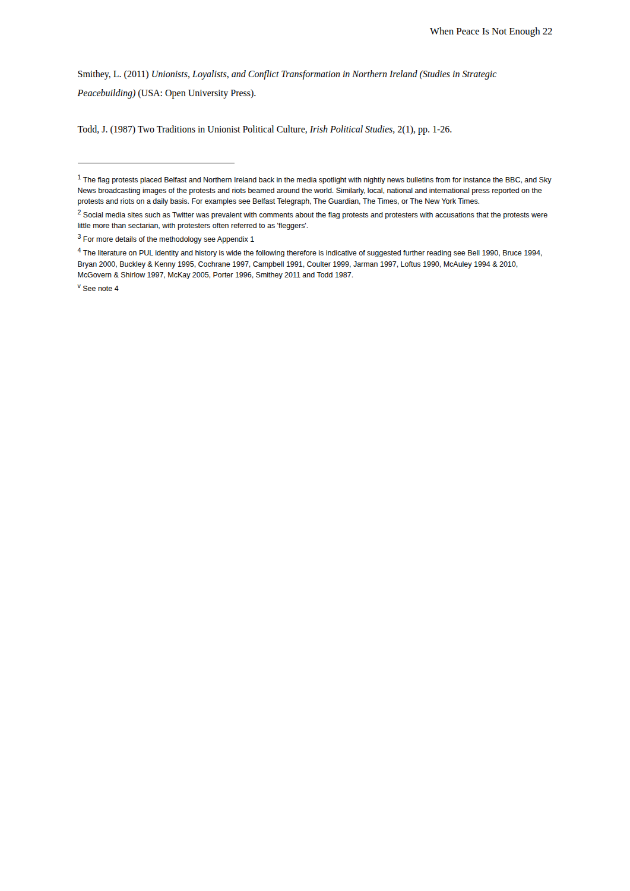When Peace Is Not Enough 22
Smithey, L. (2011) Unionists, Loyalists, and Conflict Transformation in Northern Ireland (Studies in Strategic Peacebuilding) (USA: Open University Press).
Todd, J. (1987) Two Traditions in Unionist Political Culture, Irish Political Studies, 2(1), pp. 1-26.
1 The flag protests placed Belfast and Northern Ireland back in the media spotlight with nightly news bulletins from for instance the BBC, and Sky News broadcasting images of the protests and riots beamed around the world. Similarly, local, national and international press reported on the protests and riots on a daily basis. For examples see Belfast Telegraph, The Guardian, The Times, or The New York Times.
2 Social media sites such as Twitter was prevalent with comments about the flag protests and protesters with accusations that the protests were little more than sectarian, with protesters often referred to as 'fleggers'.
3 For more details of the methodology see Appendix 1
4 The literature on PUL identity and history is wide the following therefore is indicative of suggested further reading see Bell 1990, Bruce 1994, Bryan 2000, Buckley & Kenny 1995, Cochrane 1997, Campbell 1991, Coulter 1999, Jarman 1997, Loftus 1990, McAuley 1994 & 2010, McGovern & Shirlow 1997, McKay 2005, Porter 1996, Smithey 2011 and Todd 1987.
v See note 4